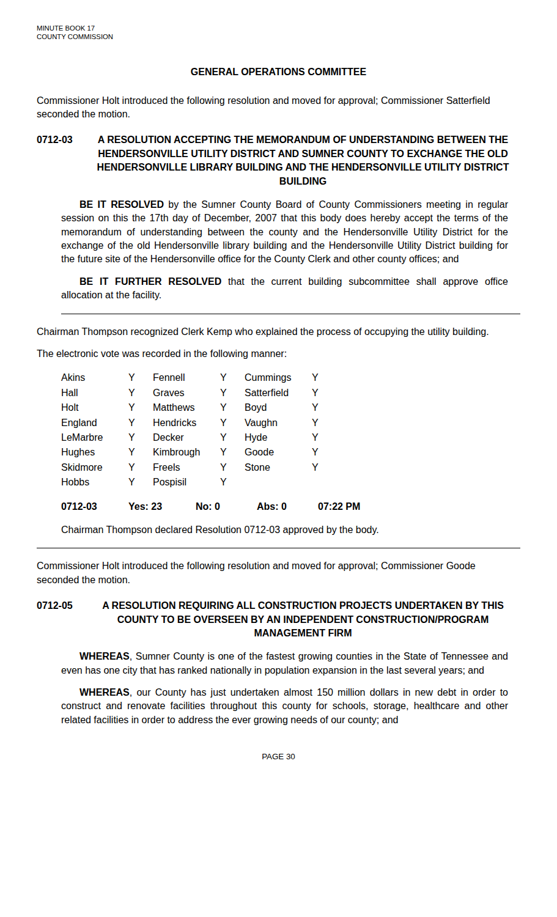MINUTE BOOK 17
COUNTY COMMISSION
GENERAL OPERATIONS COMMITTEE
Commissioner Holt introduced the following resolution and moved for approval; Commissioner Satterfield seconded the motion.
0712-03 A RESOLUTION ACCEPTING THE MEMORANDUM OF UNDERSTANDING BETWEEN THE HENDERSONVILLE UTILITY DISTRICT AND SUMNER COUNTY TO EXCHANGE THE OLD HENDERSONVILLE LIBRARY BUILDING AND THE HENDERSONVILLE UTILITY DISTRICT BUILDING
BE IT RESOLVED by the Sumner County Board of County Commissioners meeting in regular session on this the 17th day of December, 2007 that this body does hereby accept the terms of the memorandum of understanding between the county and the Hendersonville Utility District for the exchange of the old Hendersonville library building and the Hendersonville Utility District building for the future site of the Hendersonville office for the County Clerk and other county offices; and
BE IT FURTHER RESOLVED that the current building subcommittee shall approve office allocation at the facility.
Chairman Thompson recognized Clerk Kemp who explained the process of occupying the utility building.
The electronic vote was recorded in the following manner:
| Akins | Y | Fennell | Y | Cummings | Y |
| Hall | Y | Graves | Y | Satterfield | Y |
| Holt | Y | Matthews | Y | Boyd | Y |
| England | Y | Hendricks | Y | Vaughn | Y |
| LeMarbre | Y | Decker | Y | Hyde | Y |
| Hughes | Y | Kimbrough | Y | Goode | Y |
| Skidmore | Y | Freels | Y | Stone | Y |
| Hobbs | Y | Pospisil | Y | | |
0712-03 Yes: 23 No: 0 Abs: 007:22 PM
Chairman Thompson declared Resolution 0712-03 approved by the body.
Commissioner Holt introduced the following resolution and moved for approval; Commissioner Goode seconded the motion.
0712-05 A RESOLUTION REQUIRING ALL CONSTRUCTION PROJECTS UNDERTAKEN BY THIS COUNTY TO BE OVERSEEN BY AN INDEPENDENT CONSTRUCTION/PROGRAM MANAGEMENT FIRM
WHEREAS, Sumner County is one of the fastest growing counties in the State of Tennessee and even has one city that has ranked nationally in population expansion in the last several years; and
WHEREAS, our County has just undertaken almost 150 million dollars in new debt in order to construct and renovate facilities throughout this county for schools, storage, healthcare and other related facilities in order to address the ever growing needs of our county; and
PAGE 30